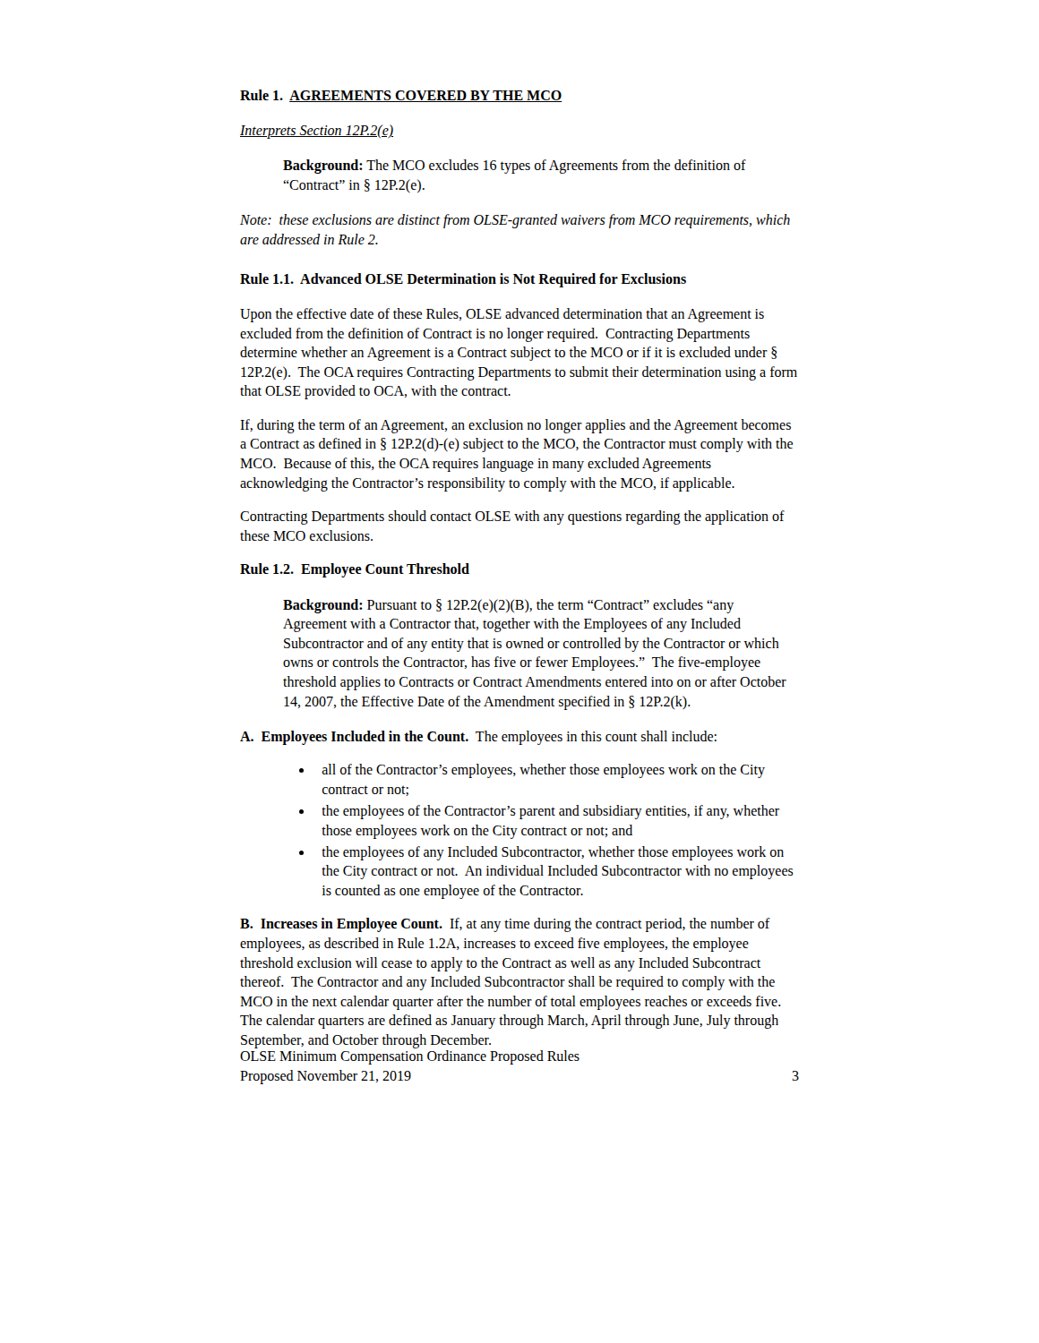Rule 1. AGREEMENTS COVERED BY THE MCO
Interprets Section 12P.2(e)
Background: The MCO excludes 16 types of Agreements from the definition of “Contract” in § 12P.2(e).
Note: these exclusions are distinct from OLSE-granted waivers from MCO requirements, which are addressed in Rule 2.
Rule 1.1. Advanced OLSE Determination is Not Required for Exclusions
Upon the effective date of these Rules, OLSE advanced determination that an Agreement is excluded from the definition of Contract is no longer required. Contracting Departments determine whether an Agreement is a Contract subject to the MCO or if it is excluded under § 12P.2(e). The OCA requires Contracting Departments to submit their determination using a form that OLSE provided to OCA, with the contract.
If, during the term of an Agreement, an exclusion no longer applies and the Agreement becomes a Contract as defined in § 12P.2(d)-(e) subject to the MCO, the Contractor must comply with the MCO. Because of this, the OCA requires language in many excluded Agreements acknowledging the Contractor’s responsibility to comply with the MCO, if applicable.
Contracting Departments should contact OLSE with any questions regarding the application of these MCO exclusions.
Rule 1.2. Employee Count Threshold
Background: Pursuant to § 12P.2(e)(2)(B), the term “Contract” excludes “any Agreement with a Contractor that, together with the Employees of any Included Subcontractor and of any entity that is owned or controlled by the Contractor or which owns or controls the Contractor, has five or fewer Employees.” The five-employee threshold applies to Contracts or Contract Amendments entered into on or after October 14, 2007, the Effective Date of the Amendment specified in § 12P.2(k).
A. Employees Included in the Count. The employees in this count shall include:
all of the Contractor’s employees, whether those employees work on the City contract or not;
the employees of the Contractor’s parent and subsidiary entities, if any, whether those employees work on the City contract or not; and
the employees of any Included Subcontractor, whether those employees work on the City contract or not. An individual Included Subcontractor with no employees is counted as one employee of the Contractor.
B. Increases in Employee Count. If, at any time during the contract period, the number of employees, as described in Rule 1.2A, increases to exceed five employees, the employee threshold exclusion will cease to apply to the Contract as well as any Included Subcontract thereof. The Contractor and any Included Subcontractor shall be required to comply with the MCO in the next calendar quarter after the number of total employees reaches or exceeds five. The calendar quarters are defined as January through March, April through June, July through September, and October through December.
OLSE Minimum Compensation Ordinance Proposed Rules
Proposed November 21, 2019 3